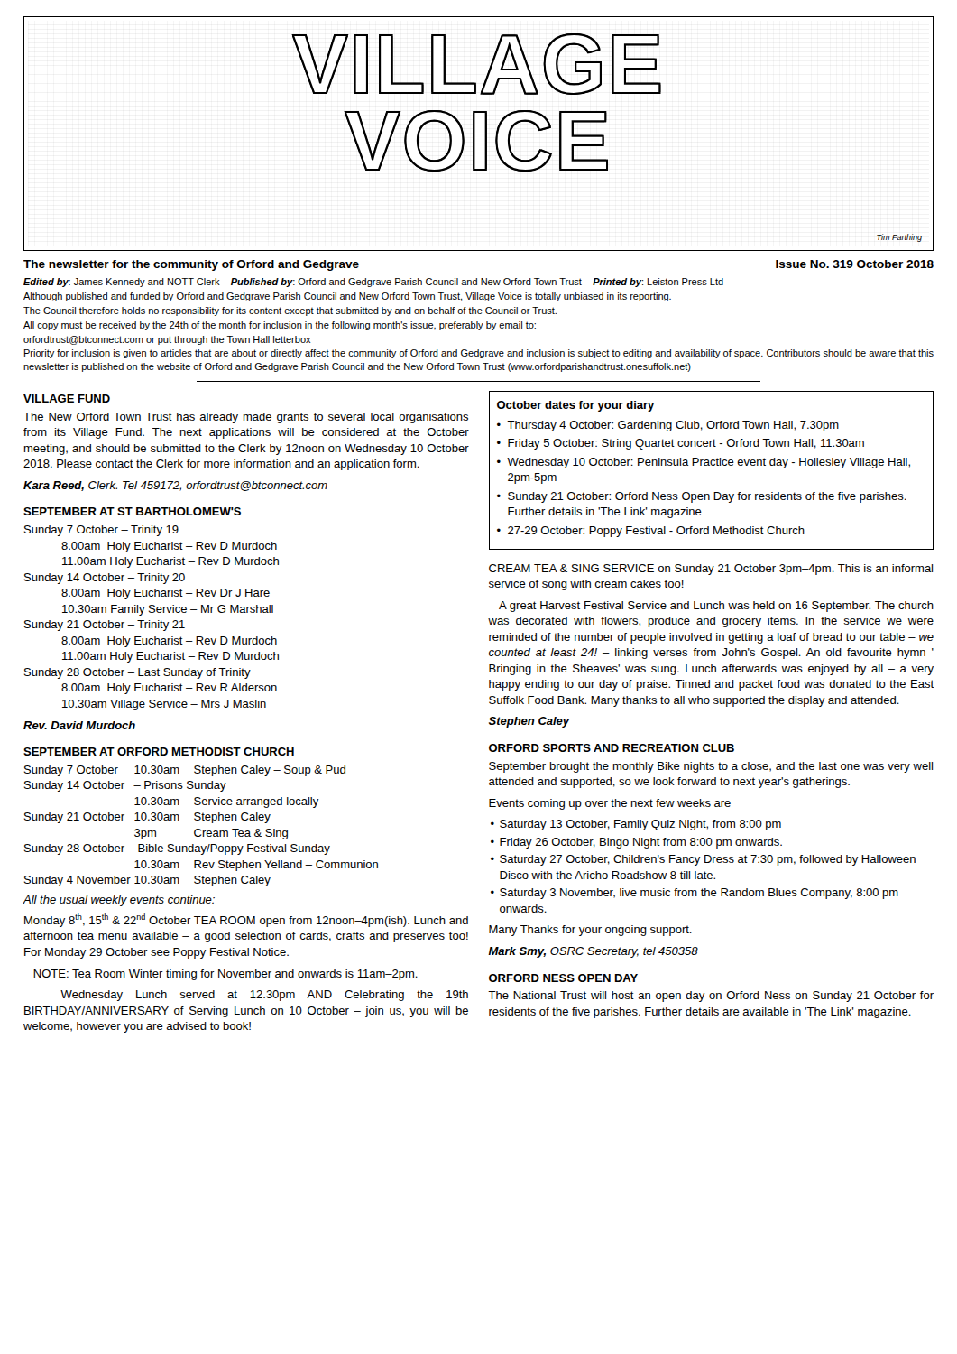VILLAGE
VOICE
Tim Farthing
The newsletter for the community of Orford and Gedgrave
Issue No. 319 October 2018
Edited by: James Kennedy and NOTT Clerk Published by: Orford and Gedgrave Parish Council and New Orford Town Trust Printed by: Leiston Press Ltd
Although published and funded by Orford and Gedgrave Parish Council and New Orford Town Trust, Village Voice is totally unbiased in its reporting.
The Council therefore holds no responsibility for its content except that submitted by and on behalf of the Council or Trust.
All copy must be received by the 24th of the month for inclusion in the following month's issue, preferably by email to:
orfordtrust@btconnect.com or put through the Town Hall letterbox
Priority for inclusion is given to articles that are about or directly affect the community of Orford and Gedgrave and inclusion is subject to editing and availability of space. Contributors should be aware that this newsletter is published on the website of Orford and Gedgrave Parish Council and the New Orford Town Trust (www.orfordparishandtrust.onesuffolk.net)
Village Fund
The New Orford Town Trust has already made grants to several local organisations from its Village Fund. The next applications will be considered at the October meeting, and should be submitted to the Clerk by 12noon on Wednesday 10 October 2018. Please contact the Clerk for more information and an application form.
Kara Reed, Clerk. Tel 459172, orfordtrust@btconnect.com
September at St Bartholomew's
Sunday 7 October – Trinity 19
8.00am Holy Eucharist – Rev D Murdoch
11.00am Holy Eucharist – Rev D Murdoch
Sunday 14 October – Trinity 20
8.00am Holy Eucharist – Rev Dr J Hare
10.30am Family Service – Mr G Marshall
Sunday 21 October – Trinity 21
8.00am Holy Eucharist – Rev D Murdoch
11.00am Holy Eucharist – Rev D Murdoch
Sunday 28 October – Last Sunday of Trinity
8.00am Holy Eucharist – Rev R Alderson
10.30am Village Service – Mrs J Maslin
Rev. David Murdoch
September at Orford Methodist Church
| Sunday 7 October | 10.30am | Stephen Caley – Soup & Pud |
| Sunday 14 October | – Prisons Sunday |
| | 10.30am | Service arranged locally |
| Sunday 21 October | 10.30am | Stephen Caley |
| | 3pm | Cream Tea & Sing |
| Sunday 28 October – Bible Sunday/Poppy Festival Sunday |
| | 10.30am | Rev Stephen Yelland – Communion |
| Sunday 4 November | 10.30am | Stephen Caley |
All the usual weekly events continue:
Monday 8th, 15th & 22nd October TEA ROOM open from 12noon–4pm(ish). Lunch and afternoon tea menu available – a good selection of cards, crafts and preserves too! For Monday 29 October see Poppy Festival Notice.
NOTE: Tea Room Winter timing for November and onwards is 11am–2pm.
Wednesday Lunch served at 12.30pm AND Celebrating the 19th BIRTHDAY/ANNIVERSARY of Serving Lunch on 10 October – join us, you will be welcome, however you are advised to book!
October dates for your diary
Thursday 4 October: Gardening Club, Orford Town Hall, 7.30pm
Friday 5 October: String Quartet concert - Orford Town Hall, 11.30am
Wednesday 10 October: Peninsula Practice event day - Hollesley Village Hall, 2pm-5pm
Sunday 21 October: Orford Ness Open Day for residents of the five parishes. Further details in 'The Link' magazine
27-29 October: Poppy Festival - Orford Methodist Church
CREAM TEA & SING SERVICE on Sunday 21 October 3pm–4pm. This is an informal service of song with cream cakes too!
A great Harvest Festival Service and Lunch was held on 16 September. The church was decorated with flowers, produce and grocery items. In the service we were reminded of the number of people involved in getting a loaf of bread to our table – we counted at least 24! – linking verses from John's Gospel. An old favourite hymn ' Bringing in the Sheaves' was sung. Lunch afterwards was enjoyed by all – a very happy ending to our day of praise. Tinned and packet food was donated to the East Suffolk Food Bank. Many thanks to all who supported the display and attended.
Stephen Caley
Orford Sports and Recreation Club
September brought the monthly Bike nights to a close, and the last one was very well attended and supported, so we look forward to next year's gatherings.
Events coming up over the next few weeks are
Saturday 13 October, Family Quiz Night, from 8:00 pm
Friday 26 October, Bingo Night from 8:00 pm onwards.
Saturday 27 October, Children's Fancy Dress at 7:30 pm, followed by Halloween Disco with the Aricho Roadshow 8 till late.
Saturday 3 November, live music from the Random Blues Company, 8:00 pm onwards.
Many Thanks for your ongoing support.
Mark Smy, OSRC Secretary, tel 450358
Orford Ness Open Day
The National Trust will host an open day on Orford Ness on Sunday 21 October for residents of the five parishes. Further details are available in 'The Link' magazine.